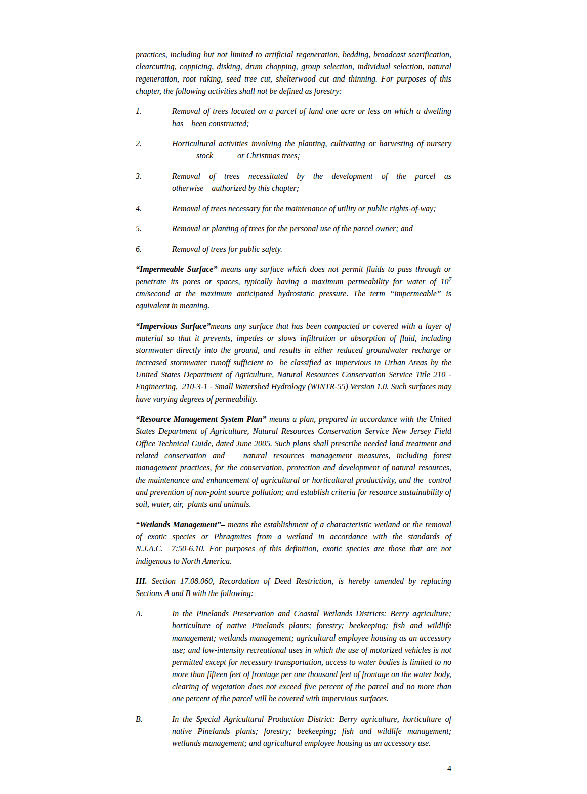practices, including but not limited to artificial regeneration, bedding, broadcast scarification, clearcutting, coppicing, disking, drum chopping, group selection, individual selection, natural regeneration, root raking, seed tree cut, shelterwood cut and thinning. For purposes of this chapter, the following activities shall not be defined as forestry:
1. Removal of trees located on a parcel of land one acre or less on which a dwelling has been constructed;
2. Horticultural activities involving the planting, cultivating or harvesting of nursery stock or Christmas trees;
3. Removal of trees necessitated by the development of the parcel as otherwise authorized by this chapter;
4. Removal of trees necessary for the maintenance of utility or public rights-of-way;
5. Removal or planting of trees for the personal use of the parcel owner; and
6. Removal of trees for public safety.
“Impermeable Surface” means any surface which does not permit fluids to pass through or penetrate its pores or spaces, typically having a maximum permeability for water of 107 cm/second at the maximum anticipated hydrostatic pressure. The term “impermeable” is equivalent in meaning.
“Impervious Surface”means any surface that has been compacted or covered with a layer of material so that it prevents, impedes or slows infiltration or absorption of fluid, including stormwater directly into the ground, and results in either reduced groundwater recharge or increased stormwater runoff sufficient to be classified as impervious in Urban Areas by the United States Department of Agriculture, Natural Resources Conservation Service Title 210 - Engineering, 210-3-1 - Small Watershed Hydrology (WINTR-55) Version 1.0. Such surfaces may have varying degrees of permeability.
“Resource Management System Plan” means a plan, prepared in accordance with the United States Department of Agriculture, Natural Resources Conservation Service New Jersey Field Office Technical Guide, dated June 2005. Such plans shall prescribe needed land treatment and related conservation and natural resources management measures, including forest management practices, for the conservation, protection and development of natural resources, the maintenance and enhancement of agricultural or horticultural productivity, and the control and prevention of non-point source pollution; and establish criteria for resource sustainability of soil, water, air, plants and animals.
“Wetlands Management”– means the establishment of a characteristic wetland or the removal of exotic species or Phragmites from a wetland in accordance with the standards of N.J.A.C. 7:50-6.10. For purposes of this definition, exotic species are those that are not indigenous to North America.
III. Section 17.08.060, Recordation of Deed Restriction, is hereby amended by replacing Sections A and B with the following:
A. In the Pinelands Preservation and Coastal Wetlands Districts: Berry agriculture; horticulture of native Pinelands plants; forestry; beekeeping; fish and wildlife management; wetlands management; agricultural employee housing as an accessory use; and low-intensity recreational uses in which the use of motorized vehicles is not permitted except for necessary transportation, access to water bodies is limited to no more than fifteen feet of frontage per one thousand feet of frontage on the water body, clearing of vegetation does not exceed five percent of the parcel and no more than one percent of the parcel will be covered with impervious surfaces.
B. In the Special Agricultural Production District: Berry agriculture, horticulture of native Pinelands plants; forestry; beekeeping; fish and wildlife management; wetlands management; and agricultural employee housing as an accessory use.
4